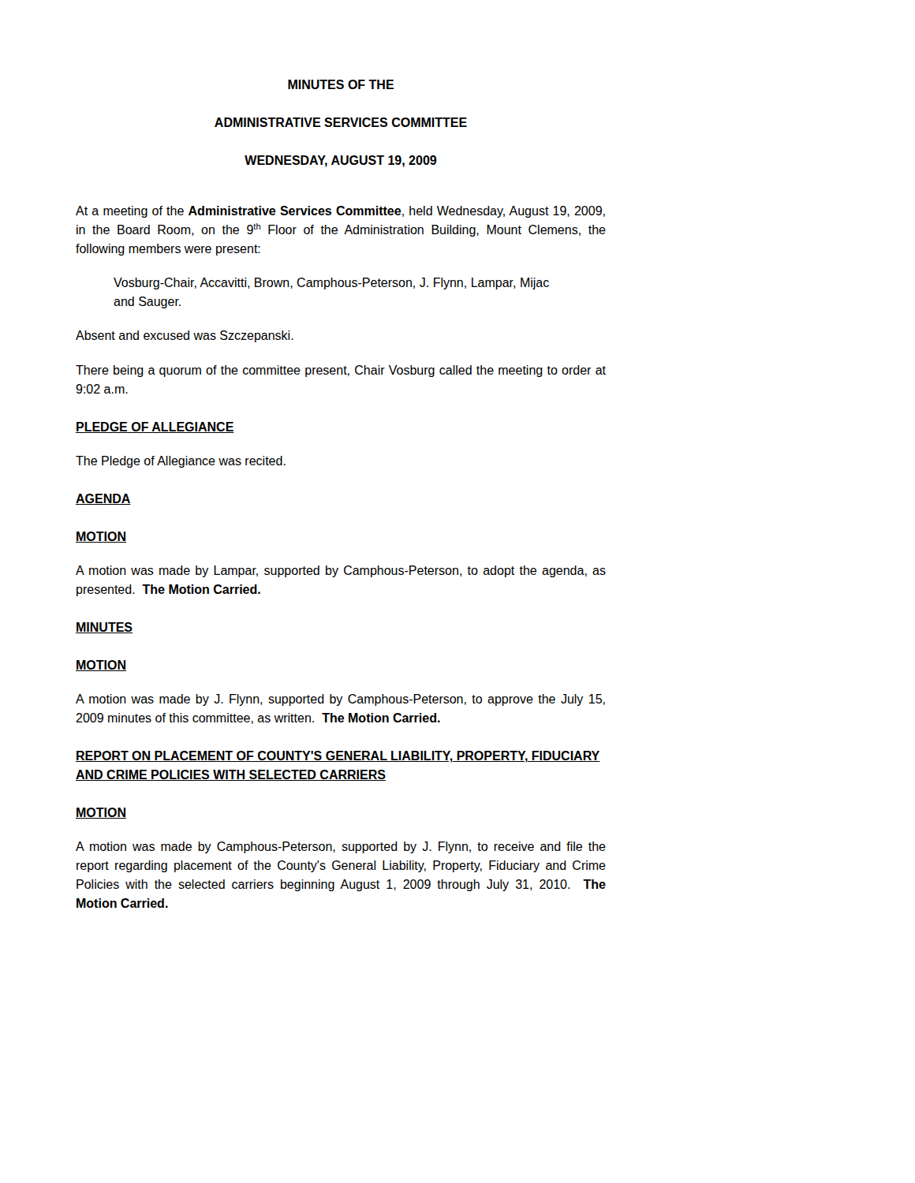MINUTES OF THE
ADMINISTRATIVE SERVICES COMMITTEE
WEDNESDAY, AUGUST 19, 2009
At a meeting of the Administrative Services Committee, held Wednesday, August 19, 2009, in the Board Room, on the 9th Floor of the Administration Building, Mount Clemens, the following members were present:
Vosburg-Chair, Accavitti, Brown, Camphous-Peterson, J. Flynn, Lampar, Mijac and Sauger.
Absent and excused was Szczepanski.
There being a quorum of the committee present, Chair Vosburg called the meeting to order at 9:02 a.m.
PLEDGE OF ALLEGIANCE
The Pledge of Allegiance was recited.
AGENDA
MOTION
A motion was made by Lampar, supported by Camphous-Peterson, to adopt the agenda, as presented. The Motion Carried.
MINUTES
MOTION
A motion was made by J. Flynn, supported by Camphous-Peterson, to approve the July 15, 2009 minutes of this committee, as written. The Motion Carried.
REPORT ON PLACEMENT OF COUNTY'S GENERAL LIABILITY, PROPERTY, FIDUCIARY AND CRIME POLICIES WITH SELECTED CARRIERS
MOTION
A motion was made by Camphous-Peterson, supported by J. Flynn, to receive and file the report regarding placement of the County's General Liability, Property, Fiduciary and Crime Policies with the selected carriers beginning August 1, 2009 through July 31, 2010. The Motion Carried.